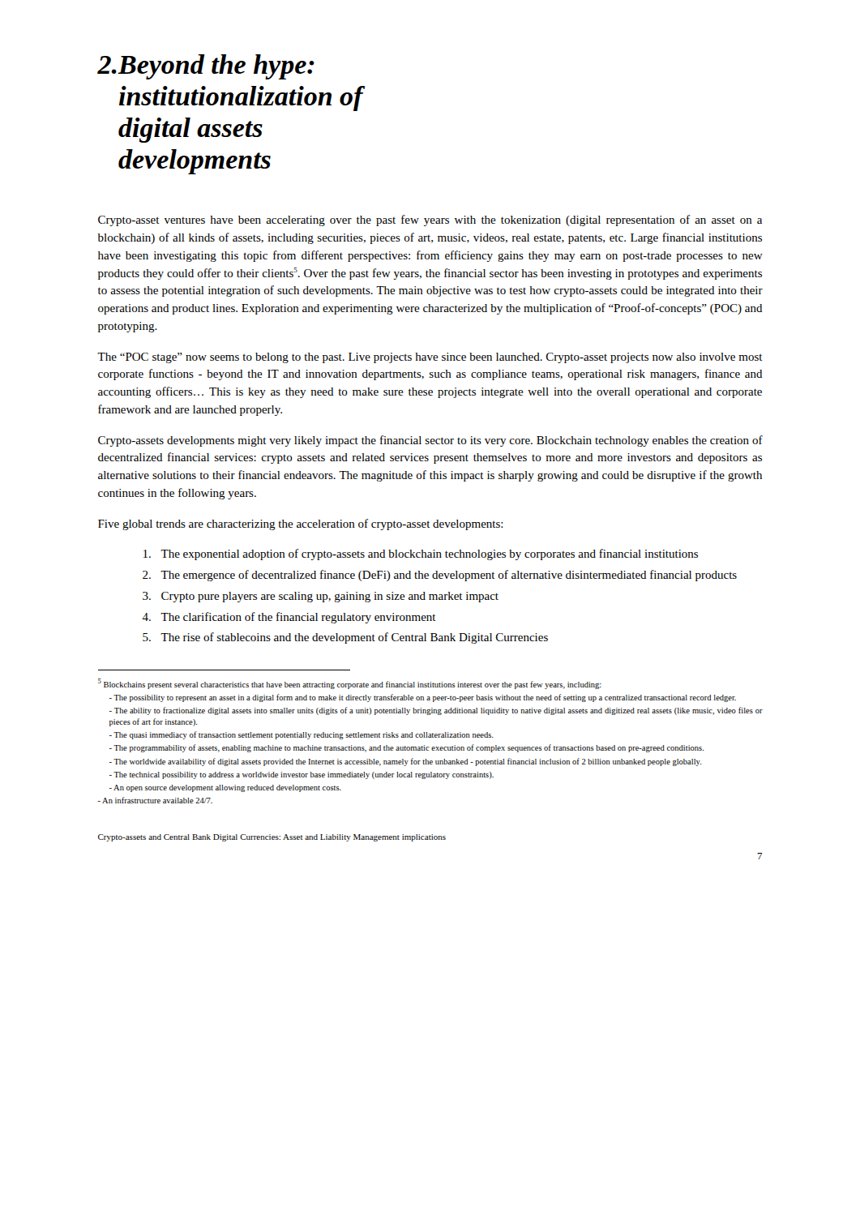2. Beyond the hype:
institutionalization of
digital assets
developments
Crypto-asset ventures have been accelerating over the past few years with the tokenization (digital representation of an asset on a blockchain) of all kinds of assets, including securities, pieces of art, music, videos, real estate, patents, etc. Large financial institutions have been investigating this topic from different perspectives: from efficiency gains they may earn on post-trade processes to new products they could offer to their clients5. Over the past few years, the financial sector has been investing in prototypes and experiments to assess the potential integration of such developments. The main objective was to test how crypto-assets could be integrated into their operations and product lines. Exploration and experimenting were characterized by the multiplication of “Proof-of-concepts” (POC) and prototyping.
The “POC stage” now seems to belong to the past. Live projects have since been launched. Crypto-asset projects now also involve most corporate functions - beyond the IT and innovation departments, such as compliance teams, operational risk managers, finance and accounting officers… This is key as they need to make sure these projects integrate well into the overall operational and corporate framework and are launched properly.
Crypto-assets developments might very likely impact the financial sector to its very core. Blockchain technology enables the creation of decentralized financial services: crypto assets and related services present themselves to more and more investors and depositors as alternative solutions to their financial endeavors. The magnitude of this impact is sharply growing and could be disruptive if the growth continues in the following years.
Five global trends are characterizing the acceleration of crypto-asset developments:
The exponential adoption of crypto-assets and blockchain technologies by corporates and financial institutions
The emergence of decentralized finance (DeFi) and the development of alternative disintermediated financial products
Crypto pure players are scaling up, gaining in size and market impact
The clarification of the financial regulatory environment
The rise of stablecoins and the development of Central Bank Digital Currencies
5 Blockchains present several characteristics that have been attracting corporate and financial institutions interest over the past few years, including:
- The possibility to represent an asset in a digital form and to make it directly transferable on a peer-to-peer basis without the need of setting up a centralized transactional record ledger.
- The ability to fractionalize digital assets into smaller units (digits of a unit) potentially bringing additional liquidity to native digital assets and digitized real assets (like music, video files or pieces of art for instance).
- The quasi immediacy of transaction settlement potentially reducing settlement risks and collateralization needs.
- The programmability of assets, enabling machine to machine transactions, and the automatic execution of complex sequences of transactions based on pre-agreed conditions.
- The worldwide availability of digital assets provided the Internet is accessible, namely for the unbanked - potential financial inclusion of 2 billion unbanked people globally.
- The technical possibility to address a worldwide investor base immediately (under local regulatory constraints).
- An open source development allowing reduced development costs.
- An infrastructure available 24/7.
Crypto-assets and Central Bank Digital Currencies: Asset and Liability Management implications
7